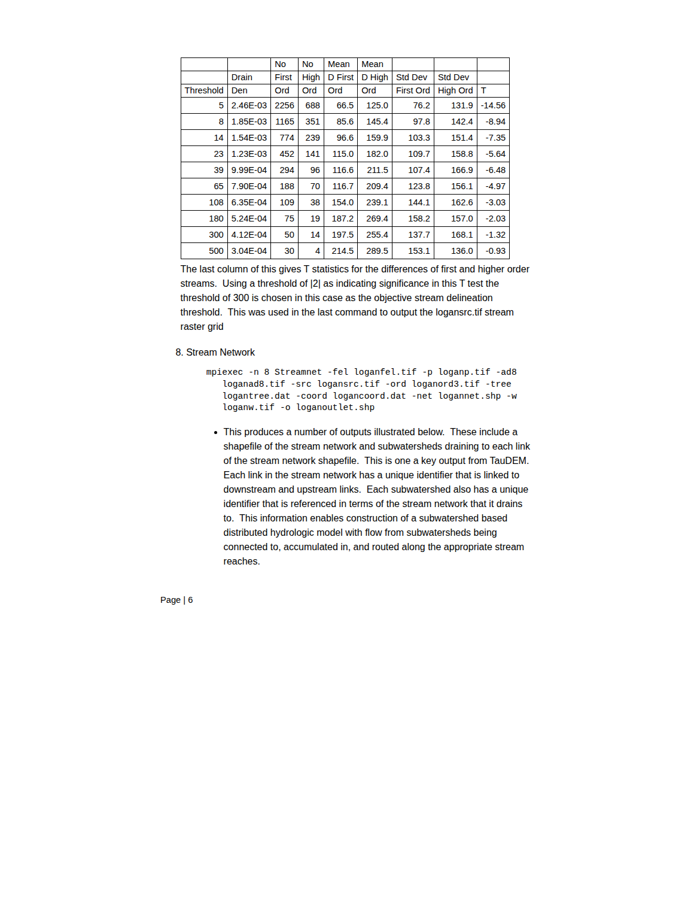| | | No | No | Mean | Mean | | | |
| --- | --- | --- | --- | --- | --- | --- | --- | --- |
| | Drain | First | High | D First | D High | Std Dev | Std Dev | |
| Threshold | Den | Ord | Ord | Ord | Ord | First Ord | High Ord | T |
| 5 | 2.46E-03 | 2256 | 688 | 66.5 | 125.0 | 76.2 | 131.9 | -14.56 |
| 8 | 1.85E-03 | 1165 | 351 | 85.6 | 145.4 | 97.8 | 142.4 | -8.94 |
| 14 | 1.54E-03 | 774 | 239 | 96.6 | 159.9 | 103.3 | 151.4 | -7.35 |
| 23 | 1.23E-03 | 452 | 141 | 115.0 | 182.0 | 109.7 | 158.8 | -5.64 |
| 39 | 9.99E-04 | 294 | 96 | 116.6 | 211.5 | 107.4 | 166.9 | -6.48 |
| 65 | 7.90E-04 | 188 | 70 | 116.7 | 209.4 | 123.8 | 156.1 | -4.97 |
| 108 | 6.35E-04 | 109 | 38 | 154.0 | 239.1 | 144.1 | 162.6 | -3.03 |
| 180 | 5.24E-04 | 75 | 19 | 187.2 | 269.4 | 158.2 | 157.0 | -2.03 |
| 300 | 4.12E-04 | 50 | 14 | 197.5 | 255.4 | 137.7 | 168.1 | -1.32 |
| 500 | 3.04E-04 | 30 | 4 | 214.5 | 289.5 | 153.1 | 136.0 | -0.93 |
The last column of this gives T statistics for the differences of first and higher order streams. Using a threshold of |2| as indicating significance in this T test the threshold of 300 is chosen in this case as the objective stream delineation threshold. This was used in the last command to output the logansrc.tif stream raster grid
Stream Network
mpiexec -n 8 Streamnet -fel loganfel.tif -p loganp.tif -ad8
   loganad8.tif -src logansrc.tif -ord loganord3.tif -tree
   logantree.dat -coord logancoord.dat -net logannet.shp -w
   loganw.tif -o loganoutlet.shp
This produces a number of outputs illustrated below. These include a shapefile of the stream network and subwatersheds draining to each link of the stream network shapefile. This is one a key output from TauDEM. Each link in the stream network has a unique identifier that is linked to downstream and upstream links. Each subwatershed also has a unique identifier that is referenced in terms of the stream network that it drains to. This information enables construction of a subwatershed based distributed hydrologic model with flow from subwatersheds being connected to, accumulated in, and routed along the appropriate stream reaches.
Page | 6